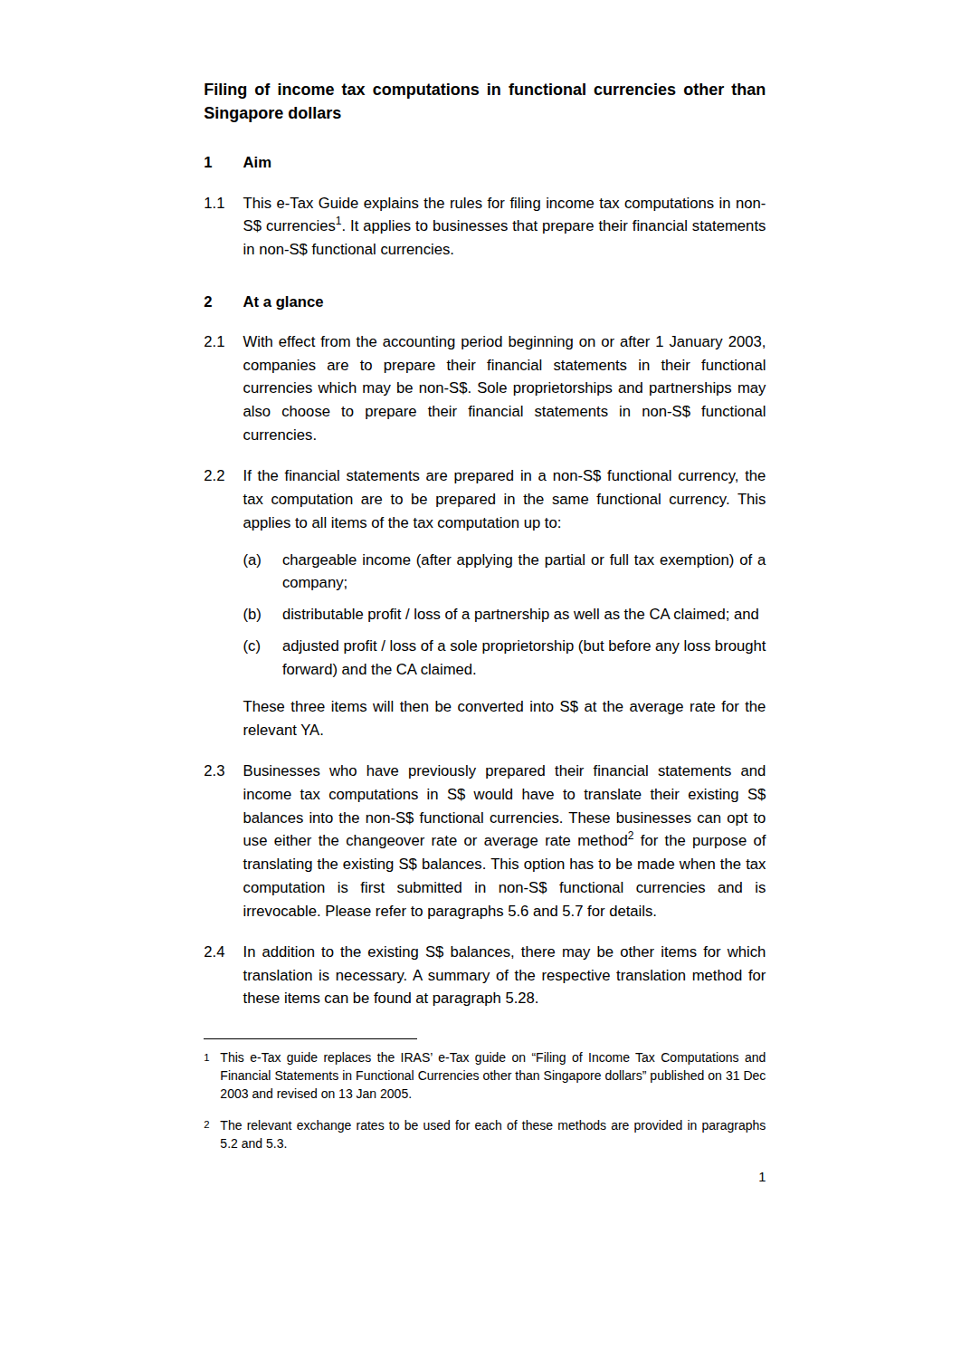Filing of income tax computations in functional currencies other than Singapore dollars
1 Aim
1.1 This e-Tax Guide explains the rules for filing income tax computations in non-S$ currencies1. It applies to businesses that prepare their financial statements in non-S$ functional currencies.
2 At a glance
2.1 With effect from the accounting period beginning on or after 1 January 2003, companies are to prepare their financial statements in their functional currencies which may be non-S$. Sole proprietorships and partnerships may also choose to prepare their financial statements in non-S$ functional currencies.
2.2 If the financial statements are prepared in a non-S$ functional currency, the tax computation are to be prepared in the same functional currency. This applies to all items of the tax computation up to:
(a) chargeable income (after applying the partial or full tax exemption) of a company;
(b) distributable profit / loss of a partnership as well as the CA claimed; and
(c) adjusted profit / loss of a sole proprietorship (but before any loss brought forward) and the CA claimed.
These three items will then be converted into S$ at the average rate for the relevant YA.
2.3 Businesses who have previously prepared their financial statements and income tax computations in S$ would have to translate their existing S$ balances into the non-S$ functional currencies. These businesses can opt to use either the changeover rate or average rate method2 for the purpose of translating the existing S$ balances. This option has to be made when the tax computation is first submitted in non-S$ functional currencies and is irrevocable. Please refer to paragraphs 5.6 and 5.7 for details.
2.4 In addition to the existing S$ balances, there may be other items for which translation is necessary. A summary of the respective translation method for these items can be found at paragraph 5.28.
1 This e-Tax guide replaces the IRAS’ e-Tax guide on “Filing of Income Tax Computations and Financial Statements in Functional Currencies other than Singapore dollars” published on 31 Dec 2003 and revised on 13 Jan 2005.
2 The relevant exchange rates to be used for each of these methods are provided in paragraphs 5.2 and 5.3.
1